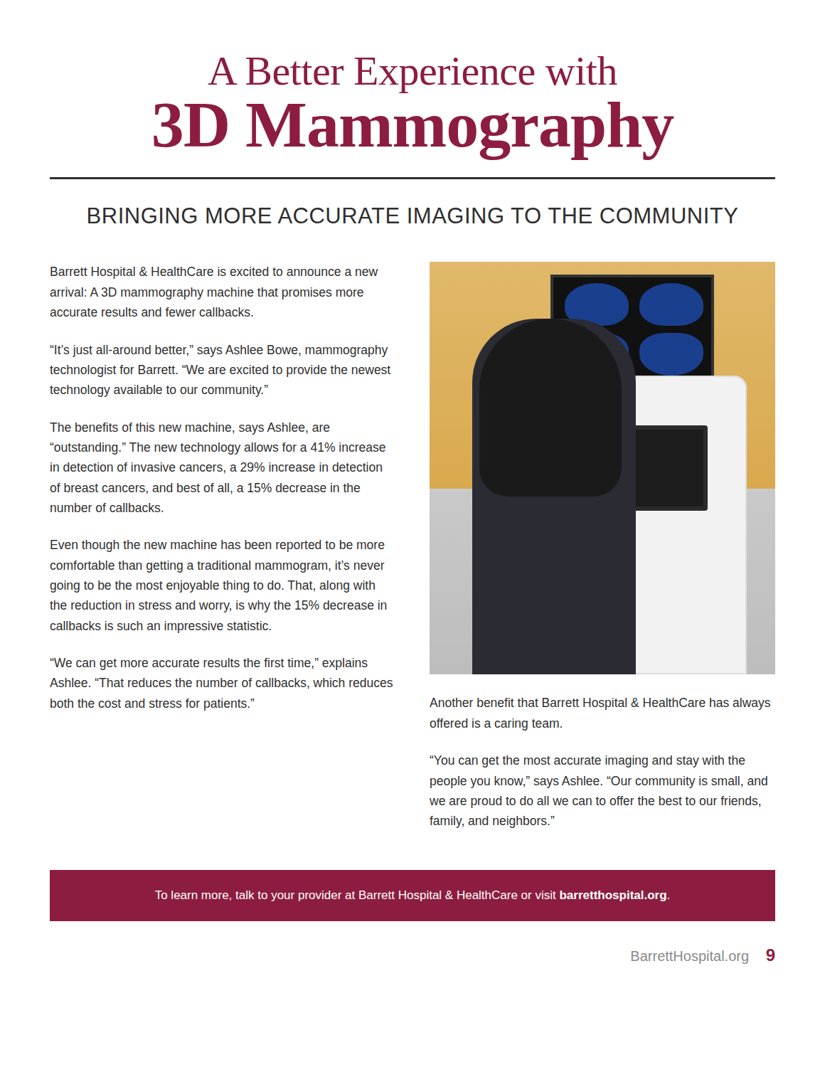A Better Experience with 3D Mammography
Bringing More Accurate Imaging to the Community
Barrett Hospital & HealthCare is excited to announce a new arrival: A 3D mammography machine that promises more accurate results and fewer callbacks.
“It’s just all-around better,” says Ashlee Bowe, mammography technologist for Barrett. “We are excited to provide the newest technology available to our community.”
The benefits of this new machine, says Ashlee, are “outstanding.” The new technology allows for a 41% increase in detection of invasive cancers, a 29% increase in detection of breast cancers, and best of all, a 15% decrease in the number of callbacks.
Even though the new machine has been reported to be more comfortable than getting a traditional mammogram, it’s never going to be the most enjoyable thing to do. That, along with the reduction in stress and worry, is why the 15% decrease in callbacks is such an impressive statistic.
“We can get more accurate results the first time,” explains Ashlee. “That reduces the number of callbacks, which reduces both the cost and stress for patients.”
Another benefit that Barrett Hospital & HealthCare has always offered is a caring team.
“You can get the most accurate imaging and stay with the people you know,” says Ashlee. “Our community is small, and we are proud to do all we can to offer the best to our friends, family, and neighbors.”
To learn more, talk to your provider at Barrett Hospital & HealthCare or visit barretthospital.org.
BarrettHospital.org 9